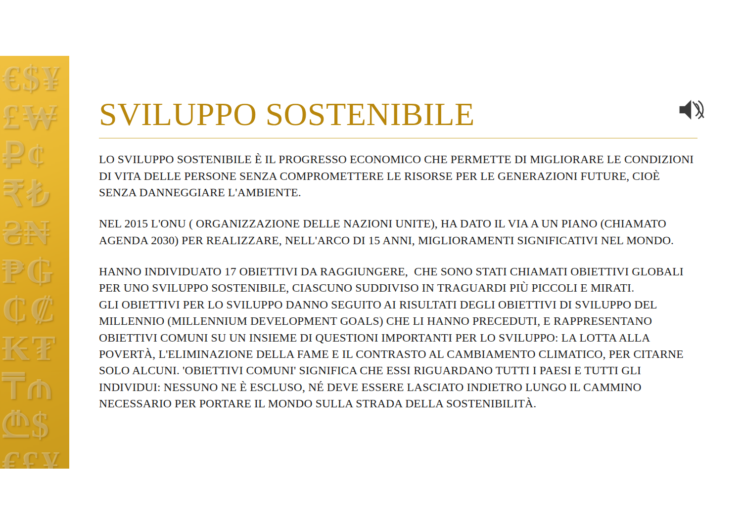€$¥£₩₽¢₹₺₴₦₱₲₵₡₭₮₸₼₾$€£¥₩₽¢₹₺₴₦₱₲₵₡₭₮₸₼₾€$¥£₩₽¢₹₺₴₦₱₲₵₡₭₮₸₼₾$€£¥₩₽¢₹₺₴₦₱₲₵₡₭₮₸₼₾
SVILUPPO SOSTENIBILE
LO SVILUPPO SOSTENIBILE È IL PROGRESSO ECONOMICO CHE PERMETTE DI MIGLIORARE LE CONDIZIONI DI VITA DELLE PERSONE SENZA COMPROMETTERE LE RISORSE PER LE GENERAZIONI FUTURE, CIOÈ SENZA DANNEGGIARE L'AMBIENTE.
NEL 2015 L'ONU ( ORGANIZZAZIONE DELLE NAZIONI UNITE), HA DATO IL VIA A UN PIANO (CHIAMATO AGENDA 2030) PER REALIZZARE, NELL'ARCO DI 15 ANNI, MIGLIORAMENTI SIGNIFICATIVI NEL MONDO.
HANNO INDIVIDUATO 17 OBIETTIVI DA RAGGIUNGERE, CHE SONO STATI CHIAMATI OBIETTIVI GLOBALI PER UNO SVILUPPO SOSTENIBILE, CIASCUNO SUDDIVISO IN TRAGUARDI PIÙ PICCOLI E MIRATI.
GLI OBIETTIVI PER LO SVILUPPO DANNO SEGUITO AI RISULTATI DEGLI OBIETTIVI DI SVILUPPO DEL MILLENNIO (MILLENNIUM DEVELOPMENT GOALS) CHE LI HANNO PRECEDUTI, E RAPPRESENTANO OBIETTIVI COMUNI SU UN INSIEME DI QUESTIONI IMPORTANTI PER LO SVILUPPO: LA LOTTA ALLA POVERTÀ, L'ELIMINAZIONE DELLA FAME E IL CONTRASTO AL CAMBIAMENTO CLIMATICO, PER CITARNE SOLO ALCUNI. 'OBIETTIVI COMUNI' SIGNIFICA CHE ESSI RIGUARDANO TUTTI I PAESI E TUTTI GLI INDIVIDUI: NESSUNO NE È ESCLUSO, NÉ DEVE ESSERE LASCIATO INDIETRO LUNGO IL CAMMINO NECESSARIO PER PORTARE IL MONDO SULLA STRADA DELLA SOSTENIBILITÀ.